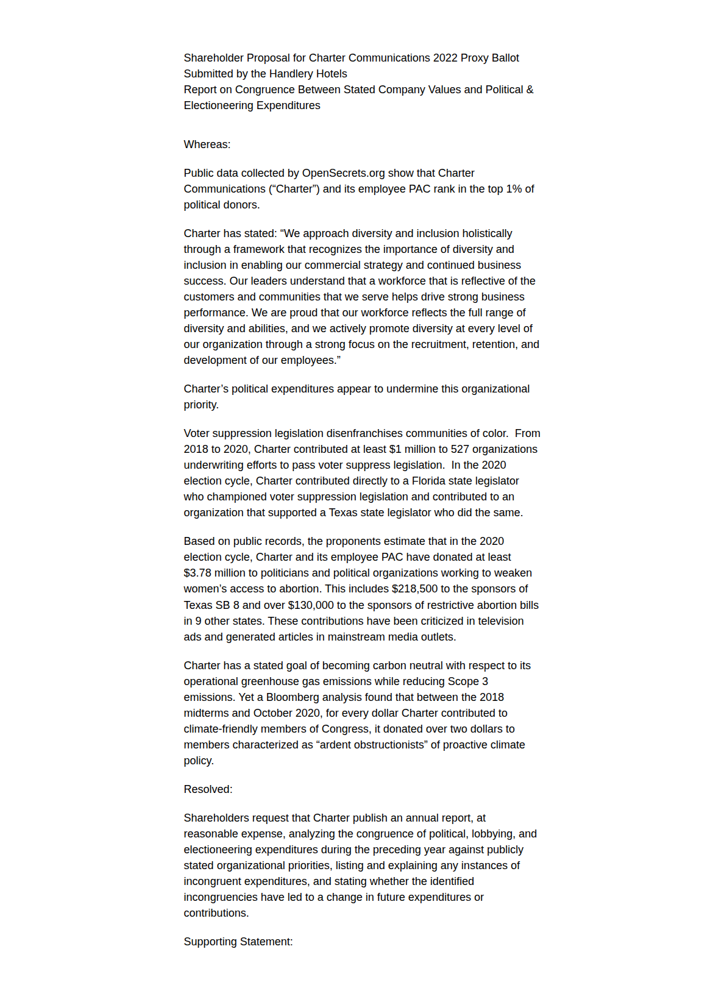Shareholder Proposal for Charter Communications 2022 Proxy Ballot
Submitted by the Handlery Hotels
Report on Congruence Between Stated Company Values and Political & Electioneering Expenditures
Whereas:
Public data collected by OpenSecrets.org show that Charter Communications (“Charter”) and its employee PAC rank in the top 1% of political donors.
Charter has stated: “We approach diversity and inclusion holistically through a framework that recognizes the importance of diversity and inclusion in enabling our commercial strategy and continued business success. Our leaders understand that a workforce that is reflective of the customers and communities that we serve helps drive strong business performance. We are proud that our workforce reflects the full range of diversity and abilities, and we actively promote diversity at every level of our organization through a strong focus on the recruitment, retention, and development of our employees.”
Charter’s political expenditures appear to undermine this organizational priority.
Voter suppression legislation disenfranchises communities of color. From 2018 to 2020, Charter contributed at least $1 million to 527 organizations underwriting efforts to pass voter suppress legislation. In the 2020 election cycle, Charter contributed directly to a Florida state legislator who championed voter suppression legislation and contributed to an organization that supported a Texas state legislator who did the same.
Based on public records, the proponents estimate that in the 2020 election cycle, Charter and its employee PAC have donated at least $3.78 million to politicians and political organizations working to weaken women’s access to abortion. This includes $218,500 to the sponsors of Texas SB 8 and over $130,000 to the sponsors of restrictive abortion bills in 9 other states. These contributions have been criticized in television ads and generated articles in mainstream media outlets.
Charter has a stated goal of becoming carbon neutral with respect to its operational greenhouse gas emissions while reducing Scope 3 emissions. Yet a Bloomberg analysis found that between the 2018 midterms and October 2020, for every dollar Charter contributed to climate-friendly members of Congress, it donated over two dollars to members characterized as “ardent obstructionists” of proactive climate policy.
Resolved:
Shareholders request that Charter publish an annual report, at reasonable expense, analyzing the congruence of political, lobbying, and electioneering expenditures during the preceding year against publicly stated organizational priorities, listing and explaining any instances of incongruent expenditures, and stating whether the identified incongruencies have led to a change in future expenditures or contributions.
Supporting Statement: